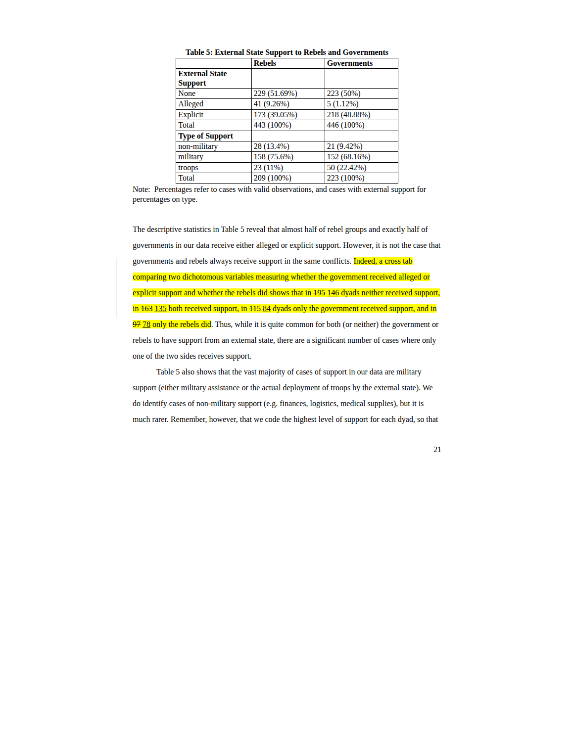Table 5: External State Support to Rebels and Governments
| | Rebels | Governments |
| External State Support | | |
| None | 229 (51.69%) | 223 (50%) |
| Alleged | 41 (9.26%) | 5 (1.12%) |
| Explicit | 173 (39.05%) | 218 (48.88%) |
| Total | 443 (100%) | 446 (100%) |
| Type of Support | | |
| non-military | 28 (13.4%) | 21 (9.42%) |
| military | 158 (75.6%) | 152 (68.16%) |
| troops | 23 (11%) | 50 (22.42%) |
| Total | 209 (100%) | 223 (100%) |
Note: Percentages refer to cases with valid observations, and cases with external support for percentages on type.
The descriptive statistics in Table 5 reveal that almost half of rebel groups and exactly half of governments in our data receive either alleged or explicit support. However, it is not the case that governments and rebels always receive support in the same conflicts. Indeed, a cross tab comparing two dichotomous variables measuring whether the government received alleged or explicit support and whether the rebels did shows that in 195 146 dyads neither received support, in 163 135 both received support, in 115 84 dyads only the government received support, and in 97 78 only the rebels did. Thus, while it is quite common for both (or neither) the government or rebels to have support from an external state, there are a significant number of cases where only one of the two sides receives support.
Table 5 also shows that the vast majority of cases of support in our data are military support (either military assistance or the actual deployment of troops by the external state). We do identify cases of non-military support (e.g. finances, logistics, medical supplies), but it is much rarer. Remember, however, that we code the highest level of support for each dyad, so that
21